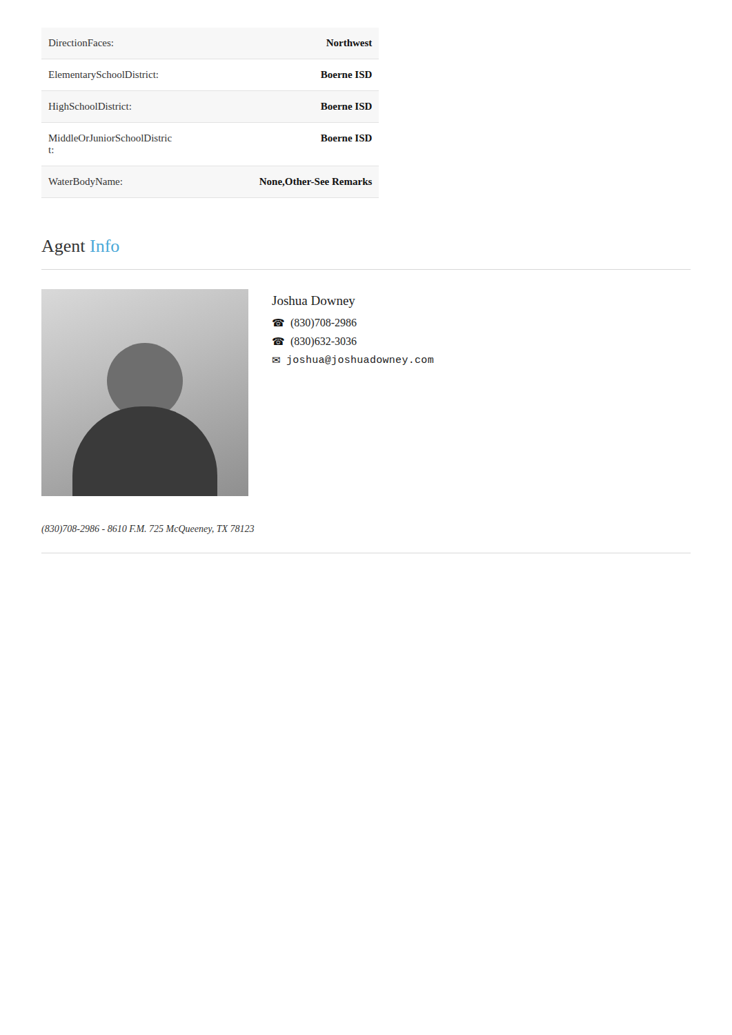| DirectionFaces: | Northwest |
| ElementarySchoolDistrict: | Boerne ISD |
| HighSchoolDistrict: | Boerne ISD |
| MiddleOrJuniorSchoolDistrict: | Boerne ISD |
| WaterBodyName: | None,Other-See Remarks |
Agent Info
Joshua Downey
☎(830)708-2986
☎(830)632-3036
✉joshua@joshuadowney.com
(830)708-2986 - 8610 F.M. 725 McQueeney, TX 78123